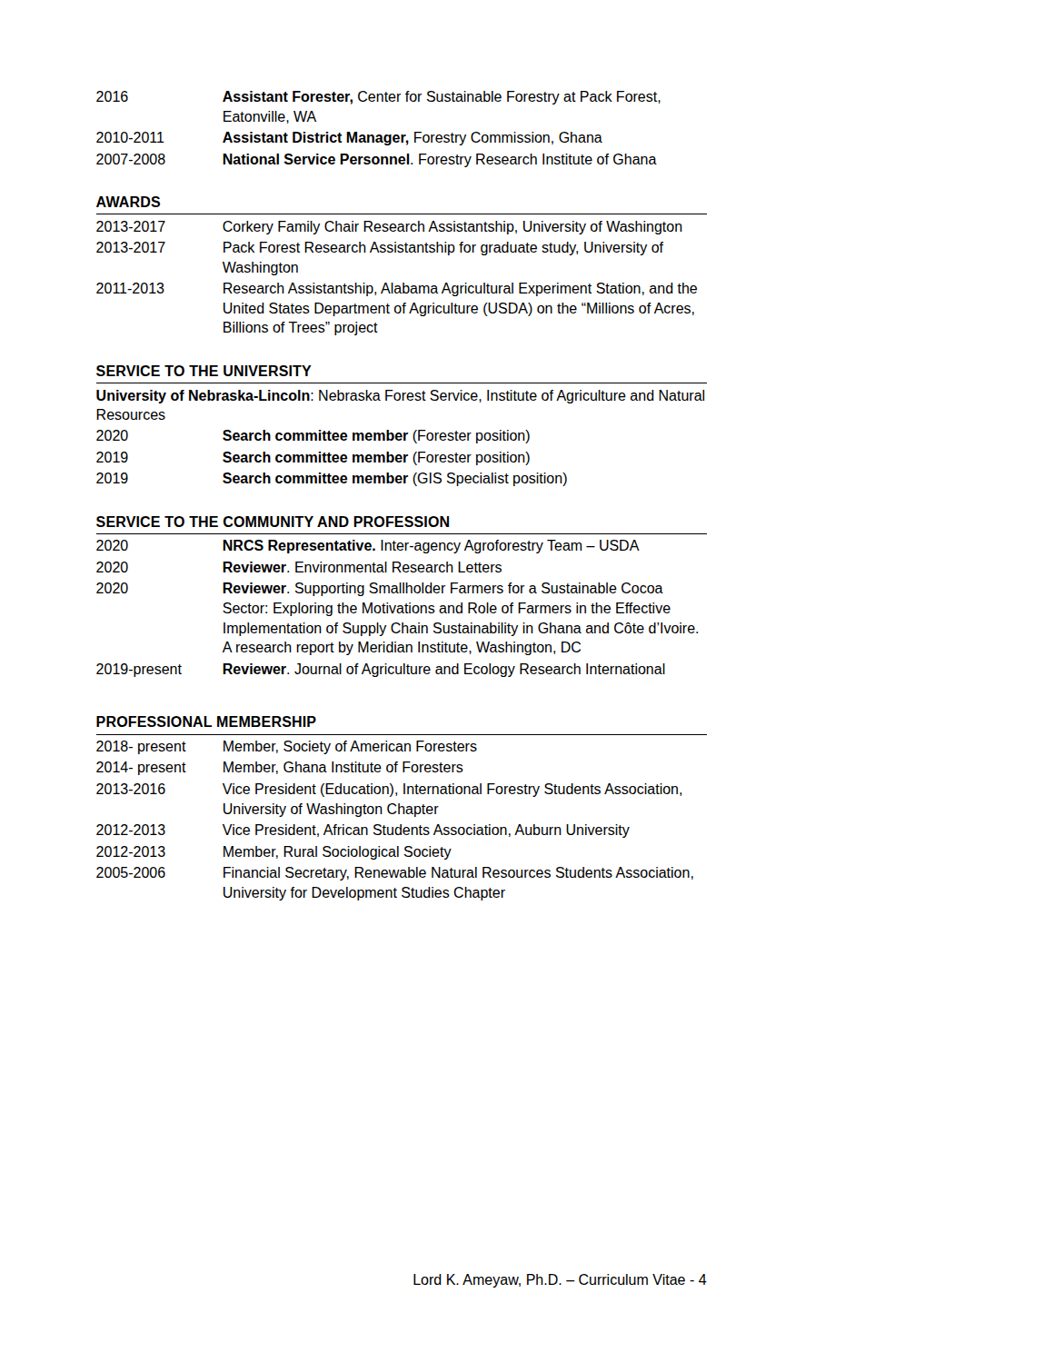| 2016 | Assistant Forester, Center for Sustainable Forestry at Pack Forest, Eatonville, WA |
| 2010-2011 | Assistant District Manager, Forestry Commission, Ghana |
| 2007-2008 | National Service Personnel . Forestry Research Institute of Ghana |
AWARDS
| 2013-2017 | Corkery Family Chair Research Assistantship, University of Washington |
| 2013-2017 | Pack Forest Research Assistantship for graduate study, University of Washington |
| 2011-2013 | Research Assistantship, Alabama Agricultural Experiment Station, and the United States Department of Agriculture (USDA) on the “Millions of Acres, Billions of Trees” project |
SERVICE TO THE UNIVERSITY
University of Nebraska-Lincoln: Nebraska Forest Service, Institute of Agriculture and Natural Resources
| 2020 | Search committee member (Forester position) |
| 2019 | Search committee member (Forester position) |
| 2019 | Search committee member (GIS Specialist position) |
SERVICE TO THE COMMUNITY AND PROFESSION
| 2020 | NRCS Representative. Inter-agency Agroforestry Team – USDA |
| 2020 | Reviewer . Environmental Research Letters |
| 2020 | Reviewer . Supporting Smallholder Farmers for a Sustainable Cocoa Sector: Exploring the Motivations and Role of Farmers in the Effective Implementation of Supply Chain Sustainability in Ghana and Côte d’Ivoire. A research report by Meridian Institute, Washington, DC |
| 2019-present | Reviewer . Journal of Agriculture and Ecology Research International |
PROFESSIONAL MEMBERSHIP
| 2018- present | Member, Society of American Foresters |
| 2014- present | Member, Ghana Institute of Foresters |
| 2013-2016 | Vice President (Education), International Forestry Students Association, University of Washington Chapter |
| 2012-2013 | Vice President, African Students Association, Auburn University |
| 2012-2013 | Member, Rural Sociological Society |
| 2005-2006 | Financial Secretary, Renewable Natural Resources Students Association, University for Development Studies Chapter |
Lord K. Ameyaw, Ph.D. – Curriculum Vitae - 4